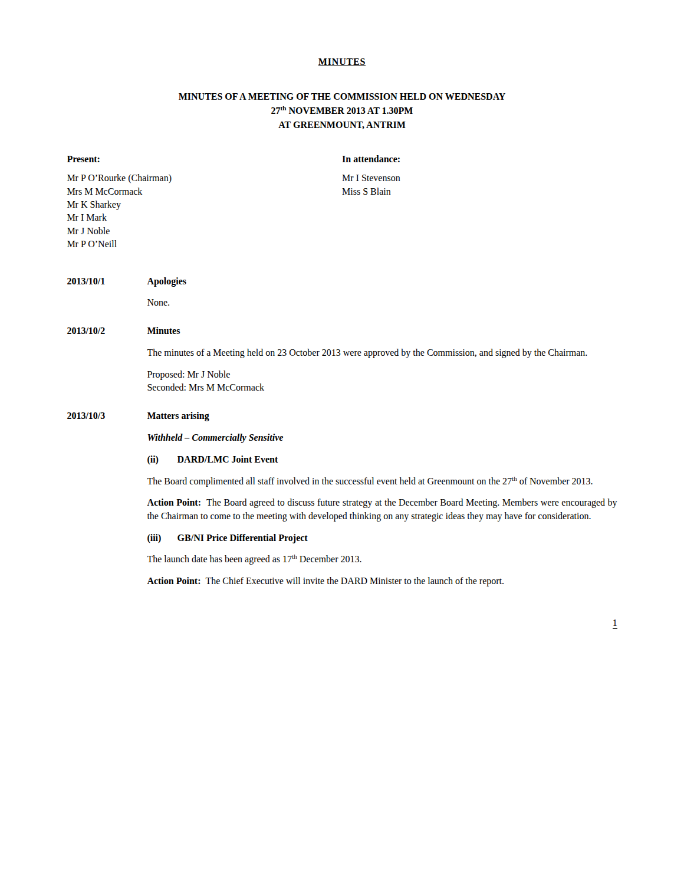MINUTES
MINUTES OF A MEETING OF THE COMMISSION HELD ON WEDNESDAY
27th NOVEMBER 2013 AT 1.30PM
AT GREENMOUNT, ANTRIM
| Present: | In attendance: |
| --- | --- |
| Mr P O’Rourke (Chairman) Mrs M McCormack Mr K Sharkey Mr I Mark Mr J Noble Mr P O’Neill | Mr I Stevenson Miss S Blain |
2013/10/1
Apologies
None.
2013/10/2
Minutes
The minutes of a Meeting held on 23 October 2013 were approved by the Commission, and signed by the Chairman.
Proposed: Mr J Noble
Seconded: Mrs M McCormack
2013/10/3
Matters arising
Withheld – Commercially Sensitive
(ii) DARD/LMC Joint Event
The Board complimented all staff involved in the successful event held at Greenmount on the 27th of November 2013.
Action Point: The Board agreed to discuss future strategy at the December Board Meeting. Members were encouraged by the Chairman to come to the meeting with developed thinking on any strategic ideas they may have for consideration.
(iii) GB/NI Price Differential Project
The launch date has been agreed as 17th December 2013.
Action Point: The Chief Executive will invite the DARD Minister to the launch of the report.
1